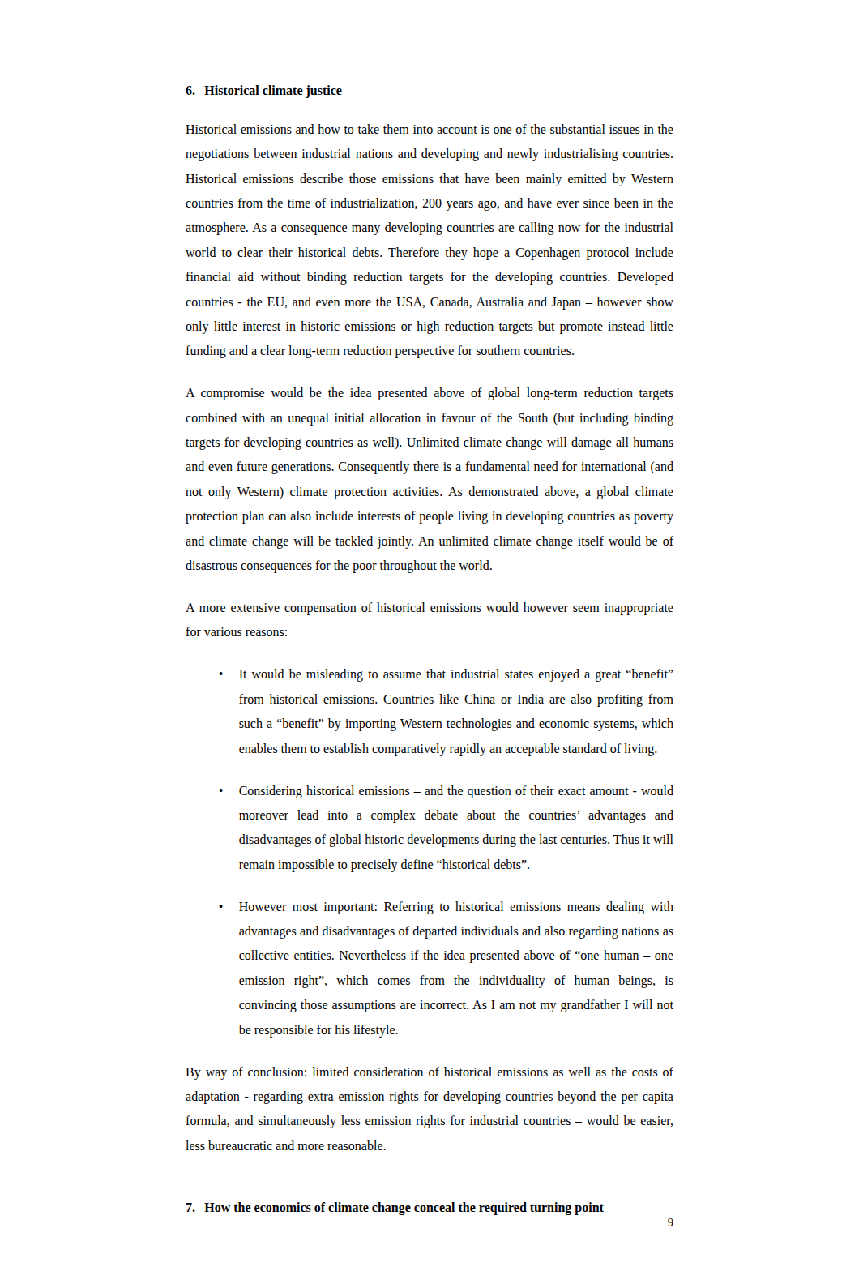6. Historical climate justice
Historical emissions and how to take them into account is one of the substantial issues in the negotiations between industrial nations and developing and newly industrialising countries. Historical emissions describe those emissions that have been mainly emitted by Western countries from the time of industrialization, 200 years ago, and have ever since been in the atmosphere. As a consequence many developing countries are calling now for the industrial world to clear their historical debts. Therefore they hope a Copenhagen protocol include financial aid without binding reduction targets for the developing countries. Developed countries - the EU, and even more the USA, Canada, Australia and Japan – however show only little interest in historic emissions or high reduction targets but promote instead little funding and a clear long-term reduction perspective for southern countries.
A compromise would be the idea presented above of global long-term reduction targets combined with an unequal initial allocation in favour of the South (but including binding targets for developing countries as well). Unlimited climate change will damage all humans and even future generations. Consequently there is a fundamental need for international (and not only Western) climate protection activities. As demonstrated above, a global climate protection plan can also include interests of people living in developing countries as poverty and climate change will be tackled jointly. An unlimited climate change itself would be of disastrous consequences for the poor throughout the world.
A more extensive compensation of historical emissions would however seem inappropriate for various reasons:
It would be misleading to assume that industrial states enjoyed a great “benefit” from historical emissions. Countries like China or India are also profiting from such a “benefit” by importing Western technologies and economic systems, which enables them to establish comparatively rapidly an acceptable standard of living.
Considering historical emissions – and the question of their exact amount - would moreover lead into a complex debate about the countries’ advantages and disadvantages of global historic developments during the last centuries. Thus it will remain impossible to precisely define “historical debts”.
However most important: Referring to historical emissions means dealing with advantages and disadvantages of departed individuals and also regarding nations as collective entities. Nevertheless if the idea presented above of “one human – one emission right”, which comes from the individuality of human beings, is convincing those assumptions are incorrect. As I am not my grandfather I will not be responsible for his lifestyle.
By way of conclusion: limited consideration of historical emissions as well as the costs of adaptation - regarding extra emission rights for developing countries beyond the per capita formula, and simultaneously less emission rights for industrial countries – would be easier, less bureaucratic and more reasonable.
7. How the economics of climate change conceal the required turning point
9